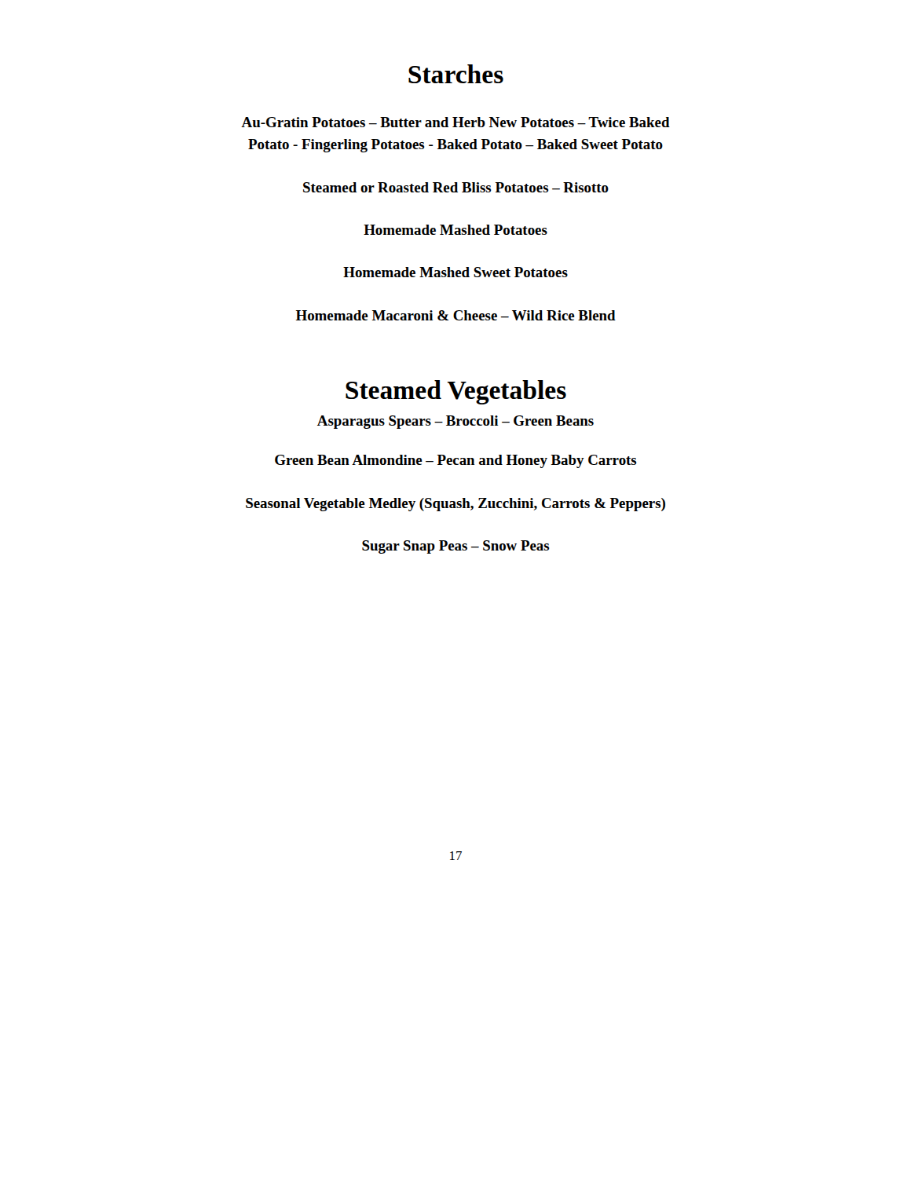Starches
Au-Gratin Potatoes – Butter and Herb New Potatoes – Twice Baked
Potato - Fingerling Potatoes - Baked Potato – Baked Sweet Potato
Steamed or Roasted Red Bliss Potatoes – Risotto
Homemade Mashed Potatoes
Homemade Mashed Sweet Potatoes
Homemade Macaroni & Cheese – Wild Rice Blend
Steamed Vegetables
Asparagus Spears – Broccoli – Green Beans
Green Bean Almondine – Pecan and Honey Baby Carrots
Seasonal Vegetable Medley (Squash, Zucchini, Carrots & Peppers)
Sugar Snap Peas – Snow Peas
17